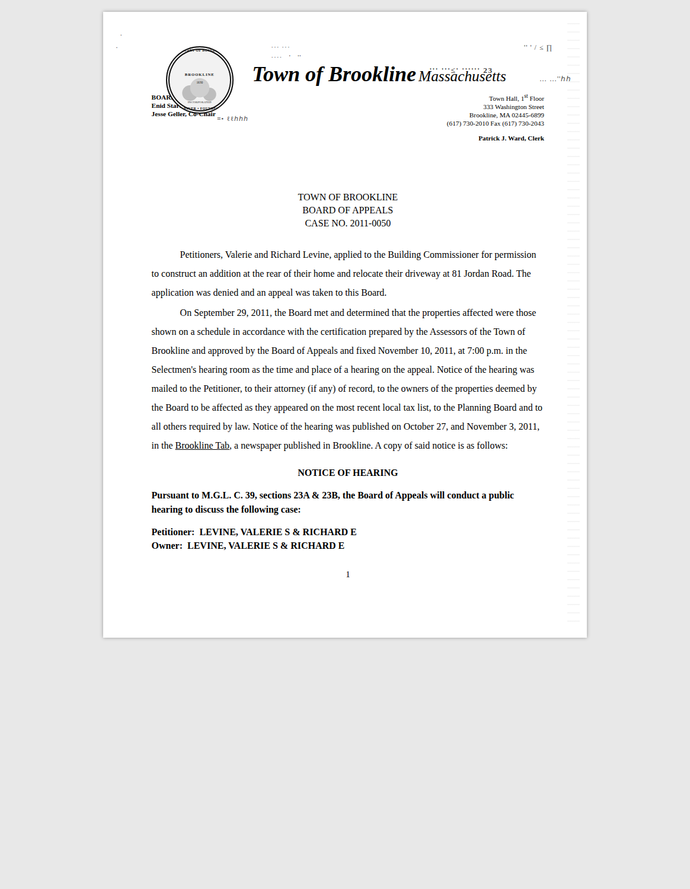. ·
• A PART OF BOSTON •
BROOKLINE
1630
INCORPORATED
MUDDY RIVER • FOUNDED • 1705
··· ··· '' ' / ≤ ∏
···· ' ''
Town of Brookline''' '''≤' '''''' 23
Massachusetts… …''ℎℎ
≡• ℓℓℎℎℎ
BOARD OF APPEALS
Enid Starr, Co-Chair
Jesse Geller, Co-Chair
Town Hall, 1st Floor
333 Washington Street
Brookline, MA 02445-6899
(617) 730-2010 Fax (617) 730-2043
Patrick J. Ward, Clerk
TOWN OF BROOKLINE
BOARD OF APPEALS
CASE NO. 2011-0050
Petitioners, Valerie and Richard Levine, applied to the Building Commissioner for permission to construct an addition at the rear of their home and relocate their driveway at 81 Jordan Road. The application was denied and an appeal was taken to this Board.
On September 29, 2011, the Board met and determined that the properties affected were those shown on a schedule in accordance with the certification prepared by the Assessors of the Town of Brookline and approved by the Board of Appeals and fixed November 10, 2011, at 7:00 p.m. in the Selectmen's hearing room as the time and place of a hearing on the appeal. Notice of the hearing was mailed to the Petitioner, to their attorney (if any) of record, to the owners of the properties deemed by the Board to be affected as they appeared on the most recent local tax list, to the Planning Board and to all others required by law. Notice of the hearing was published on October 27, and November 3, 2011, in the Brookline Tab, a newspaper published in Brookline. A copy of said notice is as follows:
NOTICE OF HEARING
Pursuant to M.G.L. C. 39, sections 23A & 23B, the Board of Appeals will conduct a public hearing to discuss the following case:
Petitioner: LEVINE, VALERIE S & RICHARD E
Owner: LEVINE, VALERIE S & RICHARD E
1